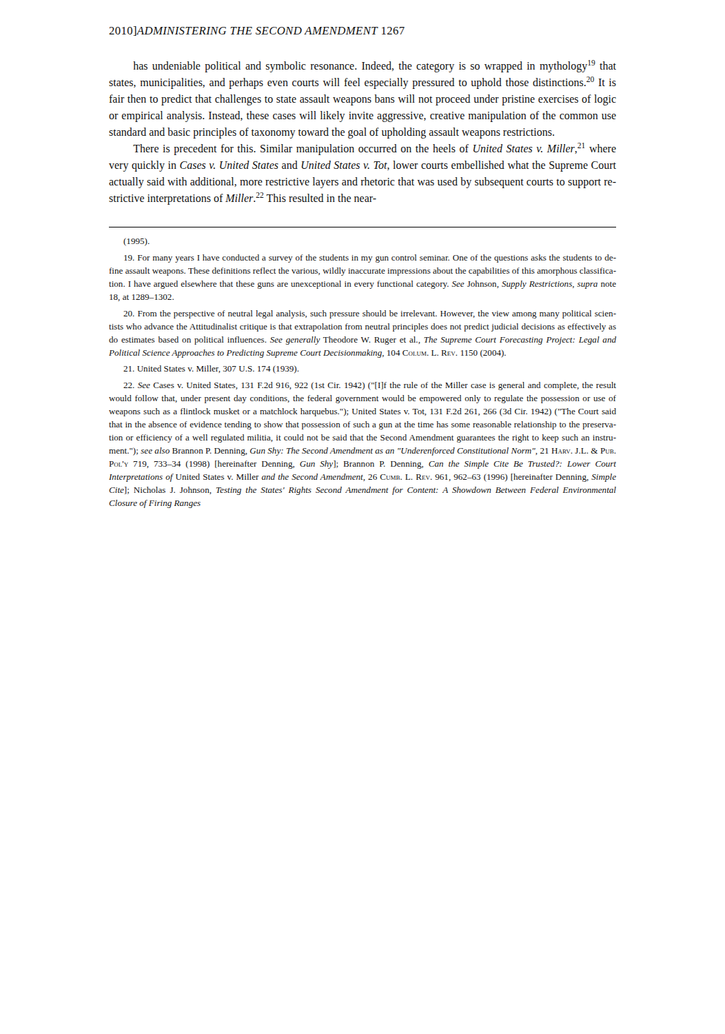2010] ADMINISTERING THE SECOND AMENDMENT 1267
has undeniable political and symbolic resonance. Indeed, the category is so wrapped in mythology19 that states, municipalities, and perhaps even courts will feel especially pressured to uphold those distinctions.20 It is fair then to predict that challenges to state assault weapons bans will not proceed under pristine exercises of logic or empirical analysis. Instead, these cases will likely invite aggressive, creative manipulation of the common use standard and basic principles of taxonomy toward the goal of upholding assault weapons restrictions.
There is precedent for this. Similar manipulation occurred on the heels of United States v. Miller,21 where very quickly in Cases v. United States and United States v. Tot, lower courts embellished what the Supreme Court actually said with additional, more restrictive layers and rhetoric that was used by subsequent courts to support restrictive interpretations of Miller.22 This resulted in the near-
(1995).
19. For many years I have conducted a survey of the students in my gun control seminar. One of the questions asks the students to define assault weapons. These definitions reflect the various, wildly inaccurate impressions about the capabilities of this amorphous classification. I have argued elsewhere that these guns are unexceptional in every functional category. See Johnson, Supply Restrictions, supra note 18, at 1289–1302.
20. From the perspective of neutral legal analysis, such pressure should be irrelevant. However, the view among many political scientists who advance the Attitudinalist critique is that extrapolation from neutral principles does not predict judicial decisions as effectively as do estimates based on political influences. See generally Theodore W. Ruger et al., The Supreme Court Forecasting Project: Legal and Political Science Approaches to Predicting Supreme Court Decisionmaking, 104 Colum. L. Rev. 1150 (2004).
21. United States v. Miller, 307 U.S. 174 (1939).
22. See Cases v. United States, 131 F.2d 916, 922 (1st Cir. 1942) ("[I]f the rule of the Miller case is general and complete, the result would follow that, under present day conditions, the federal government would be empowered only to regulate the possession or use of weapons such as a flintlock musket or a matchlock harquebus."); United States v. Tot, 131 F.2d 261, 266 (3d Cir. 1942) ("The Court said that in the absence of evidence tending to show that possession of such a gun at the time has some reasonable relationship to the preservation or efficiency of a well regulated militia, it could not be said that the Second Amendment guarantees the right to keep such an instrument."); see also Brannon P. Denning, Gun Shy: The Second Amendment as an "Underenforced Constitutional Norm", 21 Harv. J.L. & Pub. Pol'y 719, 733–34 (1998) [hereinafter Denning, Gun Shy]; Brannon P. Denning, Can the Simple Cite Be Trusted?: Lower Court Interpretations of United States v. Miller and the Second Amendment, 26 Cumb. L. Rev. 961, 962–63 (1996) [hereinafter Denning, Simple Cite]; Nicholas J. Johnson, Testing the States' Rights Second Amendment for Content: A Showdown Between Federal Environmental Closure of Firing Ranges